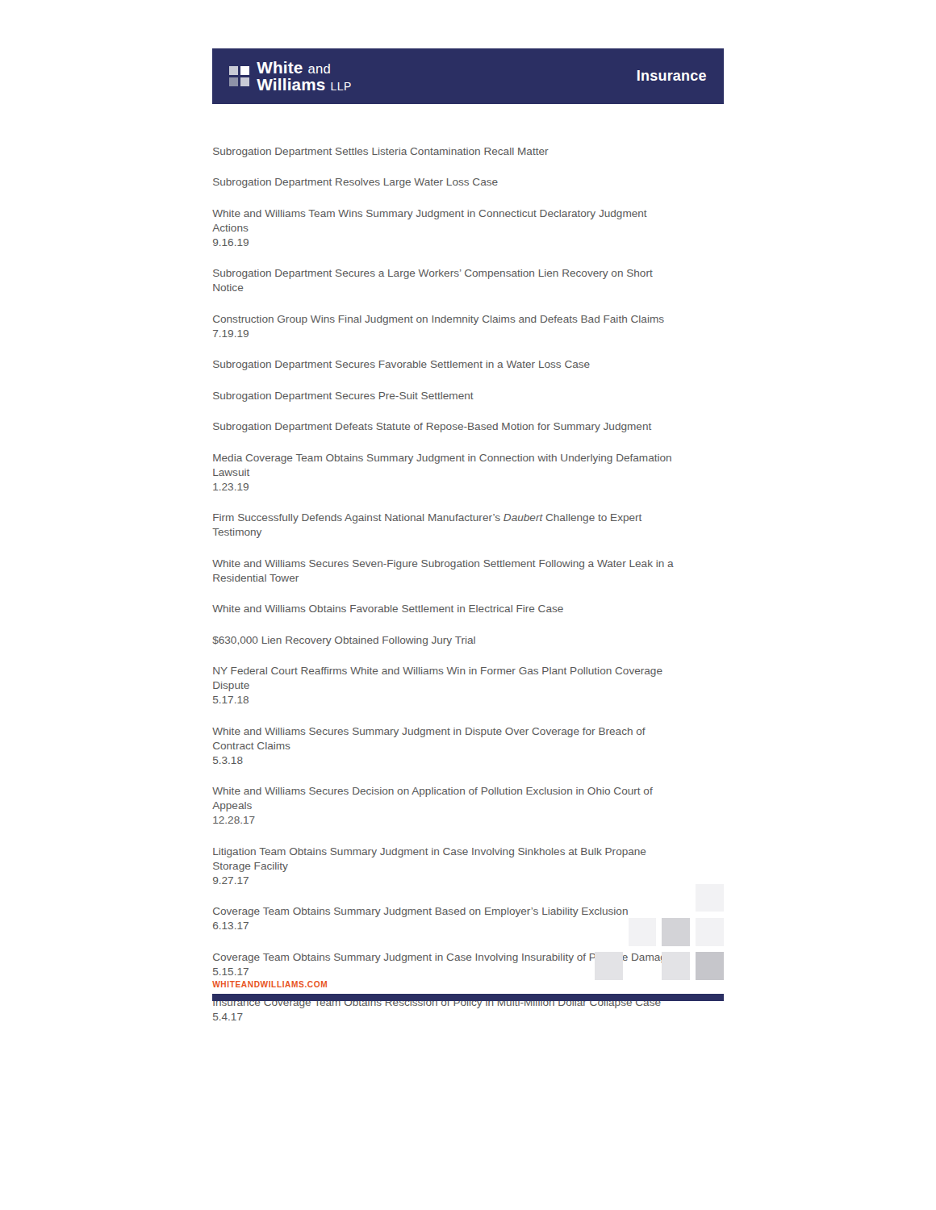White and
Williams LLP
Insurance
Subrogation Department Settles Listeria Contamination Recall Matter
Subrogation Department Resolves Large Water Loss Case
White and Williams Team Wins Summary Judgment in Connecticut Declaratory Judgment Actions 9.16.19
Subrogation Department Secures a Large Workers’ Compensation Lien Recovery on Short Notice
Construction Group Wins Final Judgment on Indemnity Claims and Defeats Bad Faith Claims 7.19.19
Subrogation Department Secures Favorable Settlement in a Water Loss Case
Subrogation Department Secures Pre-Suit Settlement
Subrogation Department Defeats Statute of Repose-Based Motion for Summary Judgment
Media Coverage Team Obtains Summary Judgment in Connection with Underlying Defamation Lawsuit 1.23.19
Firm Successfully Defends Against National Manufacturer’s Daubert Challenge to Expert Testimony
White and Williams Secures Seven-Figure Subrogation Settlement Following a Water Leak in a Residential Tower
White and Williams Obtains Favorable Settlement in Electrical Fire Case
$630,000 Lien Recovery Obtained Following Jury Trial
NY Federal Court Reaffirms White and Williams Win in Former Gas Plant Pollution Coverage Dispute 5.17.18
White and Williams Secures Summary Judgment in Dispute Over Coverage for Breach of Contract Claims 5.3.18
White and Williams Secures Decision on Application of Pollution Exclusion in Ohio Court of Appeals 12.28.17
Litigation Team Obtains Summary Judgment in Case Involving Sinkholes at Bulk Propane Storage Facility 9.27.17
Coverage Team Obtains Summary Judgment Based on Employer’s Liability Exclusion 6.13.17
Coverage Team Obtains Summary Judgment in Case Involving Insurability of Punitive Damages 5.15.17
Insurance Coverage Team Obtains Rescission of Policy in Multi-Million Dollar Collapse Case 5.4.17
WHITEANDWILLIAMS.COM